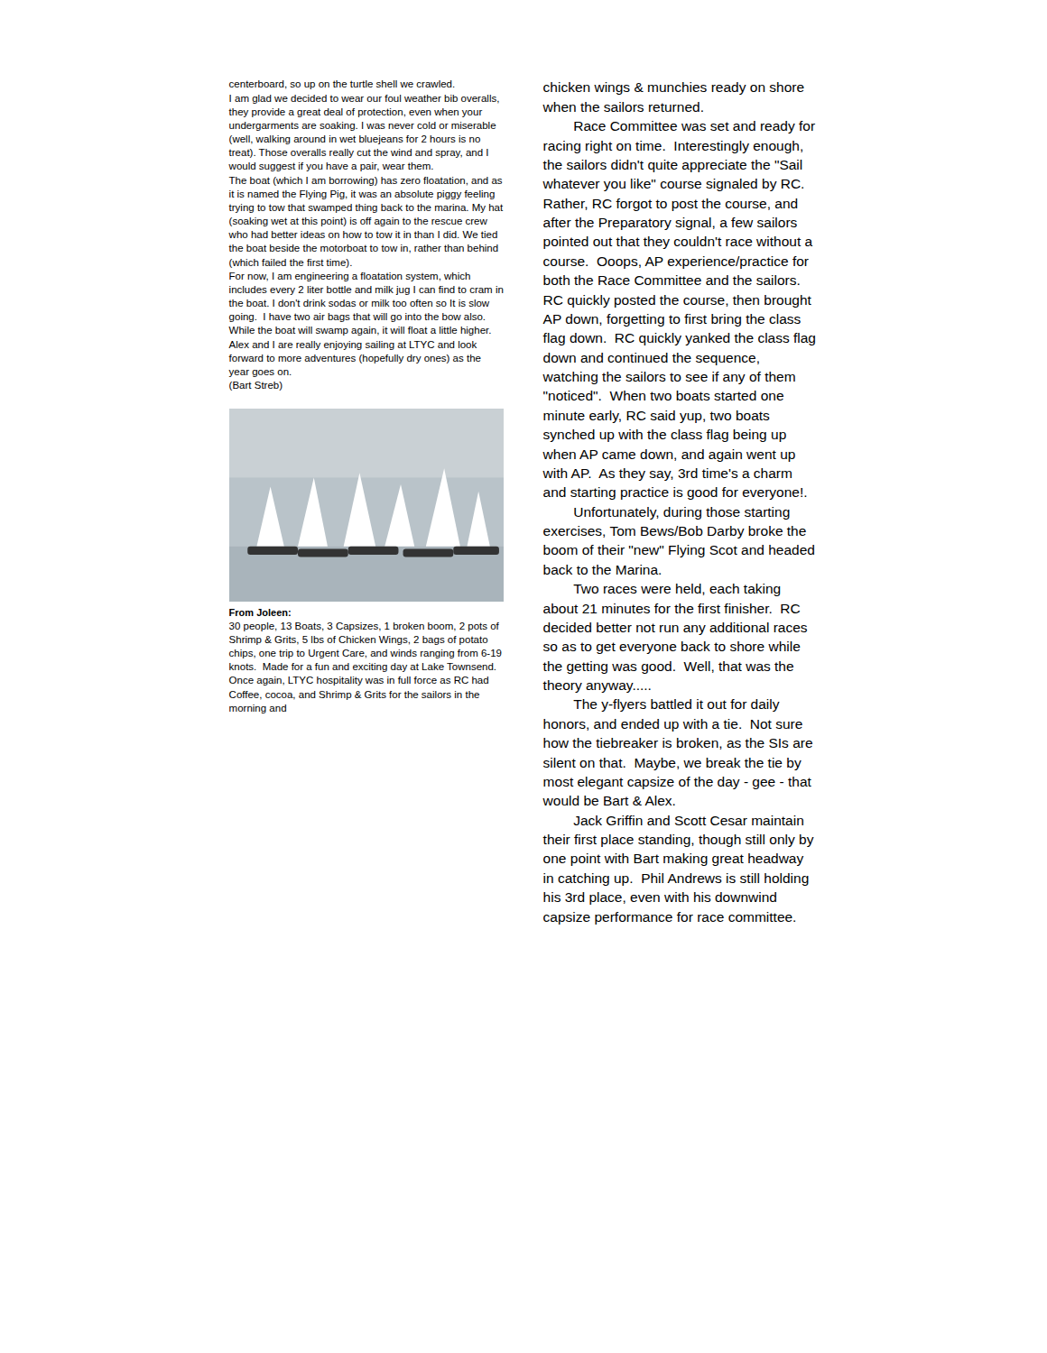centerboard, so up on the turtle shell we crawled.
I am glad we decided to wear our foul weather bib overalls, they provide a great deal of protection, even when your undergarments are soaking. I was never cold or miserable (well, walking around in wet bluejeans for 2 hours is no treat). Those overalls really cut the wind and spray, and I would suggest if you have a pair, wear them.
The boat (which I am borrowing) has zero floatation, and as it is named the Flying Pig, it was an absolute piggy feeling trying to tow that swamped thing back to the marina. My hat (soaking wet at this point) is off again to the rescue crew who had better ideas on how to tow it in than I did. We tied the boat beside the motorboat to tow in, rather than behind (which failed the first time).
For now, I am engineering a floatation system, which includes every 2 liter bottle and milk jug I can find to cram in the boat. I don't drink sodas or milk too often so It is slow going. I have two air bags that will go into the bow also. While the boat will swamp again, it will float a little higher.
Alex and I are really enjoying sailing at LTYC and look forward to more adventures (hopefully dry ones) as the year goes on.
(Bart Streb)
From Joleen:
30 people, 13 Boats, 3 Capsizes, 1 broken boom, 2 pots of Shrimp & Grits, 5 lbs of Chicken Wings, 2 bags of potato chips, one trip to Urgent Care, and winds ranging from 6-19 knots. Made for a fun and exciting day at Lake Townsend.
Once again, LTYC hospitality was in full force as RC had Coffee, cocoa, and Shrimp & Grits for the sailors in the morning and
chicken wings & munchies ready on shore when the sailors returned.
Race Committee was set and ready for racing right on time. Interestingly enough, the sailors didn't quite appreciate the "Sail whatever you like" course signaled by RC. Rather, RC forgot to post the course, and after the Preparatory signal, a few sailors pointed out that they couldn't race without a course. Ooops, AP experience/practice for both the Race Committee and the sailors. RC quickly posted the course, then brought AP down, forgetting to first bring the class flag down. RC quickly yanked the class flag down and continued the sequence, watching the sailors to see if any of them "noticed". When two boats started one minute early, RC said yup, two boats synched up with the class flag being up when AP came down, and again went up with AP. As they say, 3rd time's a charm and starting practice is good for everyone!.
Unfortunately, during those starting exercises, Tom Bews/Bob Darby broke the boom of their "new" Flying Scot and headed back to the Marina.
Two races were held, each taking about 21 minutes for the first finisher. RC decided better not run any additional races so as to get everyone back to shore while the getting was good. Well, that was the theory anyway.....
The y-flyers battled it out for daily honors, and ended up with a tie. Not sure how the tiebreaker is broken, as the SIs are silent on that. Maybe, we break the tie by most elegant capsize of the day - gee - that would be Bart & Alex.
Jack Griffin and Scott Cesar maintain their first place standing, though still only by one point with Bart making great headway in catching up. Phil Andrews is still holding his 3rd place, even with his downwind capsize performance for race committee.